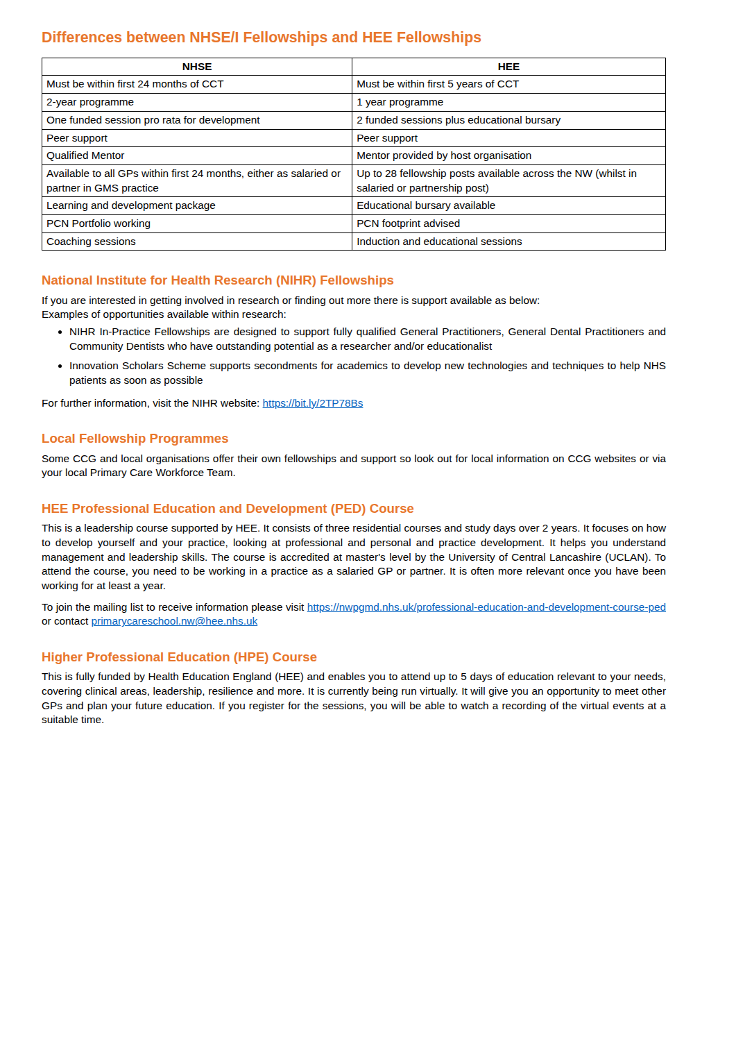Differences between NHSE/I Fellowships and HEE Fellowships
| NHSE | HEE |
| --- | --- |
| Must be within first 24 months of CCT | Must be within first 5 years of CCT |
| 2-year programme | 1 year programme |
| One funded session pro rata for development | 2 funded sessions plus educational bursary |
| Peer support | Peer support |
| Qualified Mentor | Mentor provided by host organisation |
| Available to all GPs within first 24 months, either as salaried or partner in GMS practice | Up to 28 fellowship posts available across the NW (whilst in salaried or partnership post) |
| Learning and development package | Educational bursary available |
| PCN Portfolio working | PCN footprint advised |
| Coaching sessions | Induction and educational sessions |
National Institute for Health Research (NIHR) Fellowships
If you are interested in getting involved in research or finding out more there is support available as below:
Examples of opportunities available within research:
NIHR In-Practice Fellowships are designed to support fully qualified General Practitioners, General Dental Practitioners and Community Dentists who have outstanding potential as a researcher and/or educationalist
Innovation Scholars Scheme supports secondments for academics to develop new technologies and techniques to help NHS patients as soon as possible
For further information, visit the NIHR website: https://bit.ly/2TP78Bs
Local Fellowship Programmes
Some CCG and local organisations offer their own fellowships and support so look out for local information on CCG websites or via your local Primary Care Workforce Team.
HEE Professional Education and Development (PED) Course
This is a leadership course supported by HEE. It consists of three residential courses and study days over 2 years. It focuses on how to develop yourself and your practice, looking at professional and personal and practice development. It helps you understand management and leadership skills. The course is accredited at master's level by the University of Central Lancashire (UCLAN). To attend the course, you need to be working in a practice as a salaried GP or partner. It is often more relevant once you have been working for at least a year.
To join the mailing list to receive information please visit https://nwpgmd.nhs.uk/professional-education-and-development-course-ped or contact primarycareschool.nw@hee.nhs.uk
Higher Professional Education (HPE) Course
This is fully funded by Health Education England (HEE) and enables you to attend up to 5 days of education relevant to your needs, covering clinical areas, leadership, resilience and more. It is currently being run virtually. It will give you an opportunity to meet other GPs and plan your future education. If you register for the sessions, you will be able to watch a recording of the virtual events at a suitable time.